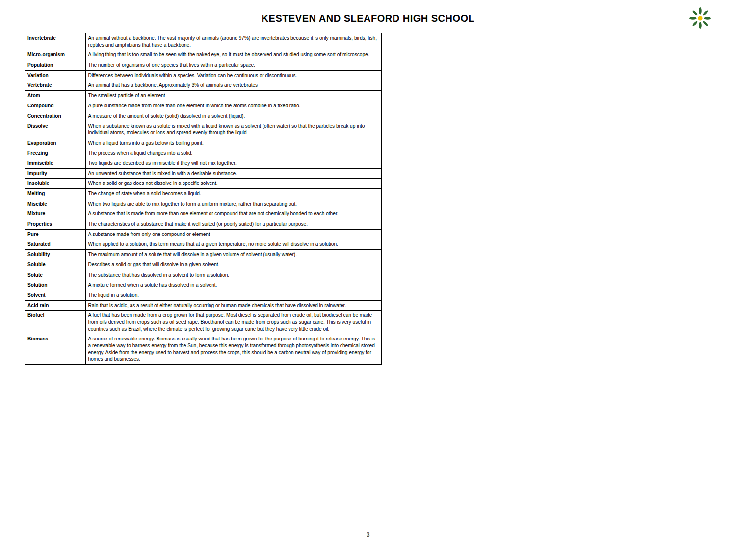KESTEVEN AND SLEAFORD HIGH SCHOOL
| Invertebrate | An animal without a backbone. The vast majority of animals (around 97%) are invertebrates because it is only mammals, birds, fish, reptiles and amphibians that have a backbone. |
| Micro-organism | A living thing that is too small to be seen with the naked eye, so it must be observed and studied using some sort of microscope. |
| Population | The number of organisms of one species that lives within a particular space. |
| Variation | Differences between individuals within a species. Variation can be continuous or discontinuous. |
| Vertebrate | An animal that has a backbone. Approximately 3% of animals are vertebrates |
| Atom | The smallest particle of an element |
| Compound | A pure substance made from more than one element in which the atoms combine in a fixed ratio. |
| Concentration | A measure of the amount of solute (solid) dissolved in a solvent (liquid). |
| Dissolve | When a substance known as a solute is mixed with a liquid known as a solvent (often water) so that the particles break up into individual atoms, molecules or ions and spread evenly through the liquid |
| Evaporation | When a liquid turns into a gas below its boiling point. |
| Freezing | The process when a liquid changes into a solid. |
| Immiscible | Two liquids are described as immiscible if they will not mix together. |
| Impurity | An unwanted substance that is mixed in with a desirable substance. |
| Insoluble | When a solid or gas does not dissolve in a specific solvent. |
| Melting | The change of state when a solid becomes a liquid. |
| Miscible | When two liquids are able to mix together to form a uniform mixture, rather than separating out. |
| Mixture | A substance that is made from more than one element or compound that are not chemically bonded to each other. |
| Properties | The characteristics of a substance that make it well suited (or poorly suited) for a particular purpose. |
| Pure | A substance made from only one compound or element |
| Saturated | When applied to a solution, this term means that at a given temperature, no more solute will dissolve in a solution. |
| Solubility | The maximum amount of a solute that will dissolve in a given volume of solvent (usually water). |
| Soluble | Describes a solid or gas that will dissolve in a given solvent. |
| Solute | The substance that has dissolved in a solvent to form a solution. |
| Solution | A mixture formed when a solute has dissolved in a solvent. |
| Solvent | The liquid in a solution. |
| Acid rain | Rain that is acidic, as a result of either naturally occurring or human-made chemicals that have dissolved in rainwater. |
| Biofuel | A fuel that has been made from a crop grown for that purpose. Most diesel is separated from crude oil, but biodiesel can be made from oils derived from crops such as oil seed rape. Bioethanol can be made from crops such as sugar cane. This is very useful in countries such as Brazil, where the climate is perfect for growing sugar cane but they have very little crude oil. |
| Biomass | A source of renewable energy. Biomass is usually wood that has been grown for the purpose of burning it to release energy. This is a renewable way to harness energy from the Sun, because this energy is transformed through photosynthesis into chemical stored energy. Aside from the energy used to harvest and process the crops, this should be a carbon neutral way of providing energy for homes and businesses. |
3